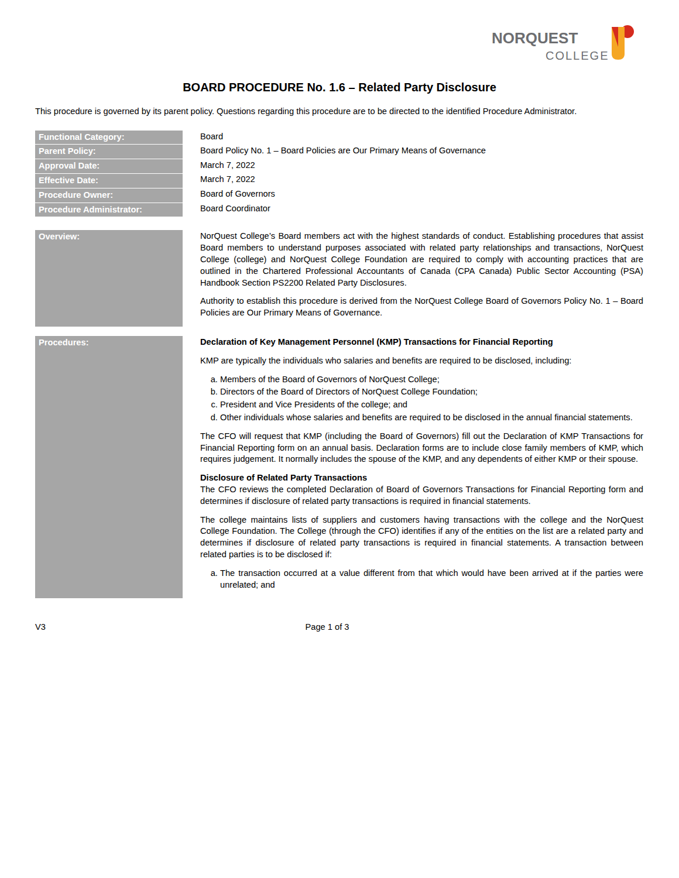NORQUEST COLLEGE
BOARD PROCEDURE No. 1.6 – Related Party Disclosure
This procedure is governed by its parent policy. Questions regarding this procedure are to be directed to the identified Procedure Administrator.
| Functional Category: | Board |
| Parent Policy: | Board Policy No. 1 – Board Policies are Our Primary Means of Governance |
| Approval Date: | March 7, 2022 |
| Effective Date: | March 7, 2022 |
| Procedure Owner: | Board of Governors |
| Procedure Administrator: | Board Coordinator |
| Overview: | NorQuest College’s Board members act with the highest standards of conduct. Establishing procedures that assist Board members to understand purposes associated with related party relationships and transactions, NorQuest College (college) and NorQuest College Foundation are required to comply with accounting practices that are outlined in the Chartered Professional Accountants of Canada (CPA Canada) Public Sector Accounting (PSA) Handbook Section PS2200 Related Party Disclosures. Authority to establish this procedure is derived from the NorQuest College Board of Governors Policy No. 1 – Board Policies are Our Primary Means of Governance. |
| Procedures: | Declaration of Key Management Personnel (KMP) Transactions for Financial Reporting KMP are typically the individuals who salaries and benefits are required to be disclosed, including: Members of the Board of Governors of NorQuest College; Directors of the Board of Directors of NorQuest College Foundation; President and Vice Presidents of the college; and Other individuals whose salaries and benefits are required to be disclosed in the annual financial statements. The CFO will request that KMP (including the Board of Governors) fill out the Declaration of KMP Transactions for Financial Reporting form on an annual basis. Declaration forms are to include close family members of KMP, which requires judgement. It normally includes the spouse of the KMP, and any dependents of either KMP or their spouse. Disclosure of Related Party Transactions The CFO reviews the completed Declaration of Board of Governors Transactions for Financial Reporting form and determines if disclosure of related party transactions is required in financial statements. The college maintains lists of suppliers and customers having transactions with the college and the NorQuest College Foundation. The College (through the CFO) identifies if any of the entities on the list are a related party and determines if disclosure of related party transactions is required in financial statements. A transaction between related parties is to be disclosed if: The transaction occurred at a value different from that which would have been arrived at if the parties were unrelated; and |
V3
Page 1 of 3